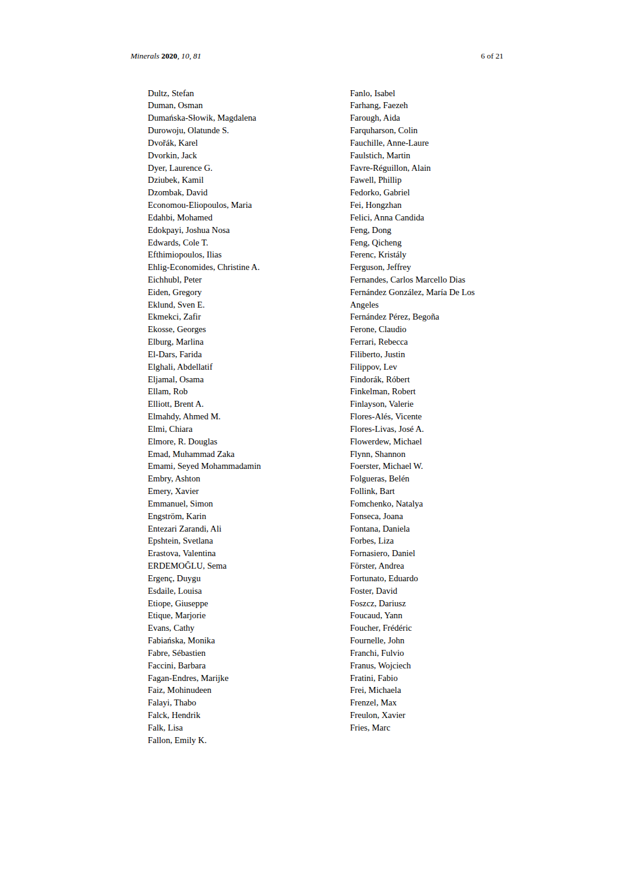Minerals 2020, 10, 81 6 of 21
Dultz, Stefan
Duman, Osman
Dumańska-Słowik, Magdalena
Durowoju, Olatunde S.
Dvořák, Karel
Dvorkin, Jack
Dyer, Laurence G.
Dziubek, Kamil
Dzombak, David
Economou-Eliopoulos, Maria
Edahbi, Mohamed
Edokpayi, Joshua Nosa
Edwards, Cole T.
Efthimiopoulos, Ilias
Ehlig-Economides, Christine A.
Eichhubl, Peter
Eiden, Gregory
Eklund, Sven E.
Ekmekci, Zafir
Ekosse, Georges
Elburg, Marlina
El-Dars, Farida
Elghali, Abdellatif
Eljamal, Osama
Ellam, Rob
Elliott, Brent A.
Elmahdy, Ahmed M.
Elmi, Chiara
Elmore, R. Douglas
Emad, Muhammad Zaka
Emami, Seyed Mohammadamin
Embry, Ashton
Emery, Xavier
Emmanuel, Simon
Engström, Karin
Entezari Zarandi, Ali
Epshtein, Svetlana
Erastova, Valentina
ERDEMOĞLU, Sema
Ergenç, Duygu
Esdaile, Louisa
Etiope, Giuseppe
Etique, Marjorie
Evans, Cathy
Fabiańska, Monika
Fabre, Sébastien
Faccini, Barbara
Fagan-Endres, Marijke
Faiz, Mohinudeen
Falayi, Thabo
Falck, Hendrik
Falk, Lisa
Fallon, Emily K.
Fanlo, Isabel
Farhang, Faezeh
Farough, Aida
Farquharson, Colin
Fauchille, Anne-Laure
Faulstich, Martin
Favre-Réguillon, Alain
Fawell, Phillip
Fedorko, Gabriel
Fei, Hongzhan
Felici, Anna Candida
Feng, Dong
Feng, Qicheng
Ferenc, Kristály
Ferguson, Jeffrey
Fernandes, Carlos Marcello Dias
Fernández González, María De Los Angeles
Fernández Pérez, Begoña
Ferone, Claudio
Ferrari, Rebecca
Filiberto, Justin
Filippov, Lev
Findorák, Róbert
Finkelman, Robert
Finlayson, Valerie
Flores-Alés, Vicente
Flores-Livas, José A.
Flowerdew, Michael
Flynn, Shannon
Foerster, Michael W.
Folgueras, Belén
Follink, Bart
Fomchenko, Natalya
Fonseca, Joana
Fontana, Daniela
Forbes, Liza
Fornasiero, Daniel
Förster, Andrea
Fortunato, Eduardo
Foster, David
Foszcz, Dariusz
Foucaud, Yann
Foucher, Frédéric
Fournelle, John
Franchi, Fulvio
Franus, Wojciech
Fratini, Fabio
Frei, Michaela
Frenzel, Max
Freulon, Xavier
Fries, Marc